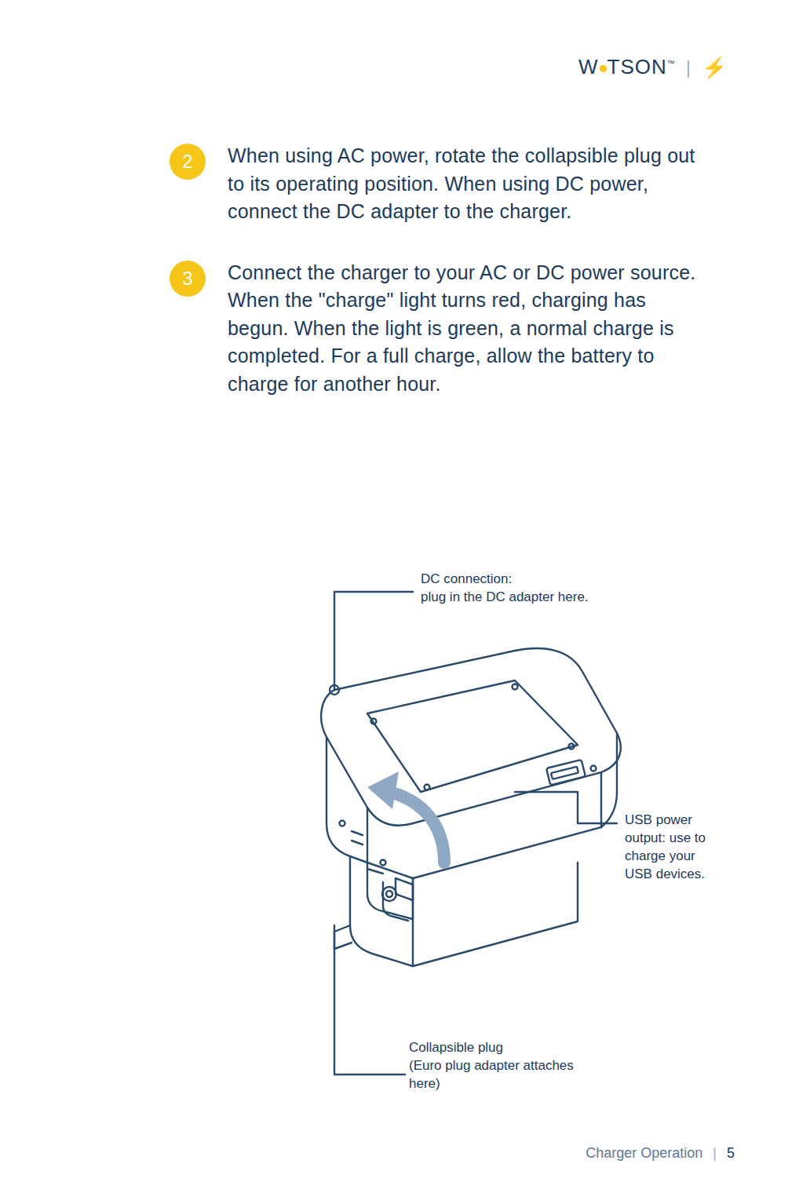W TSON™ | ⚡
2
When using AC power, rotate the collapsible plug out to its operating position. When using DC power, connect the DC adapter to the charger.
3
Connect the charger to your AC or DC power source. When the "charge" light turns red, charging has begun. When the light is green, a normal charge is completed. For a full charge, allow the battery to charge for another hour.
DC connection:
plug in the DC adapter here.
USB power output: use to charge your USB devices.
Collapsible plug
(Euro plug adapter attaches here)
Charger Operation | 5